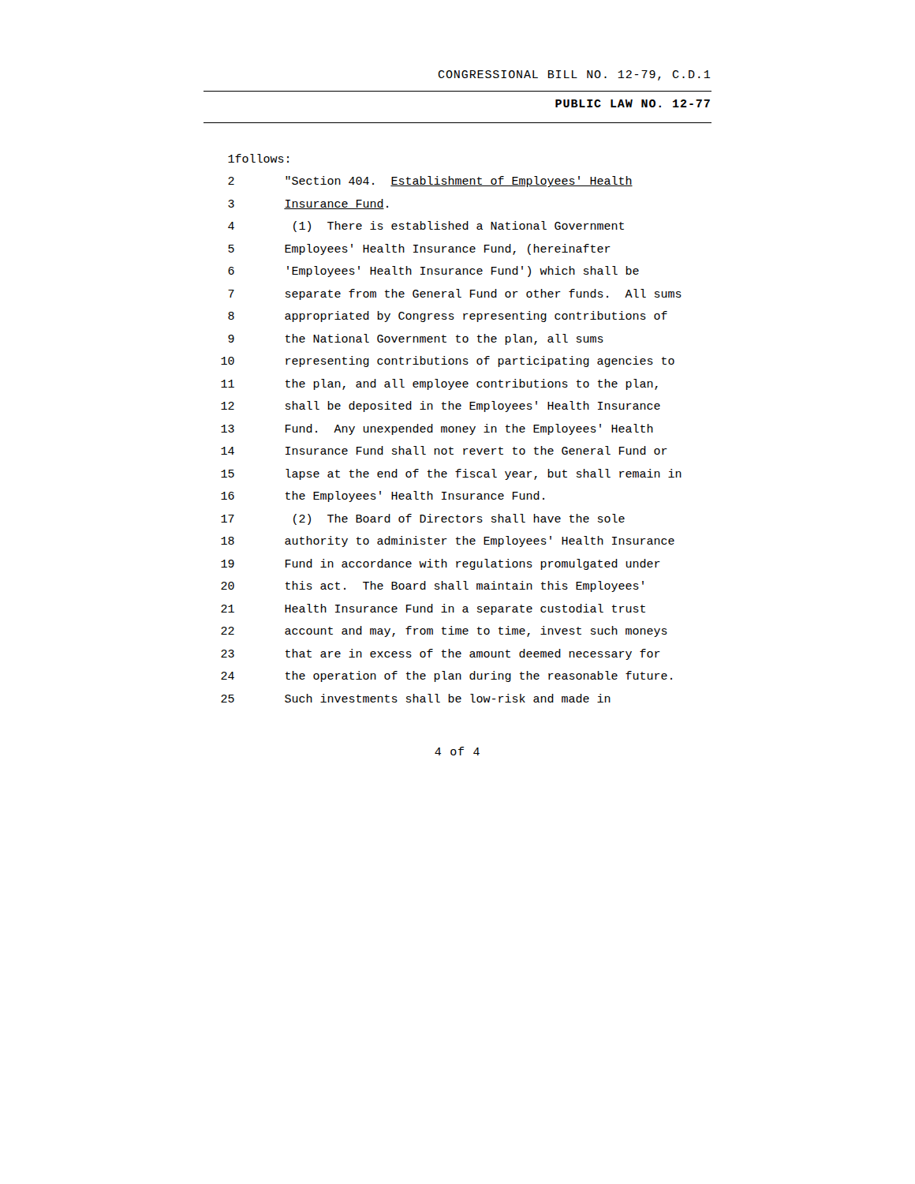CONGRESSIONAL BILL NO. 12-79, C.D.1
PUBLIC LAW NO. 12-77
| 1 | follows: |
| 2 | "Section 404. Establishment of Employees' Health |
| 3 | Insurance Fund . |
| 4 | (1) There is established a National Government |
| 5 | Employees' Health Insurance Fund, (hereinafter |
| 6 | 'Employees' Health Insurance Fund') which shall be |
| 7 | separate from the General Fund or other funds. All sums |
| 8 | appropriated by Congress representing contributions of |
| 9 | the National Government to the plan, all sums |
| 10 | representing contributions of participating agencies to |
| 11 | the plan, and all employee contributions to the plan, |
| 12 | shall be deposited in the Employees' Health Insurance |
| 13 | Fund. Any unexpended money in the Employees' Health |
| 14 | Insurance Fund shall not revert to the General Fund or |
| 15 | lapse at the end of the fiscal year, but shall remain in |
| 16 | the Employees' Health Insurance Fund. |
| 17 | (2) The Board of Directors shall have the sole |
| 18 | authority to administer the Employees' Health Insurance |
| 19 | Fund in accordance with regulations promulgated under |
| 20 | this act. The Board shall maintain this Employees' |
| 21 | Health Insurance Fund in a separate custodial trust |
| 22 | account and may, from time to time, invest such moneys |
| 23 | that are in excess of the amount deemed necessary for |
| 24 | the operation of the plan during the reasonable future. |
| 25 | Such investments shall be low-risk and made in |
4 of 4